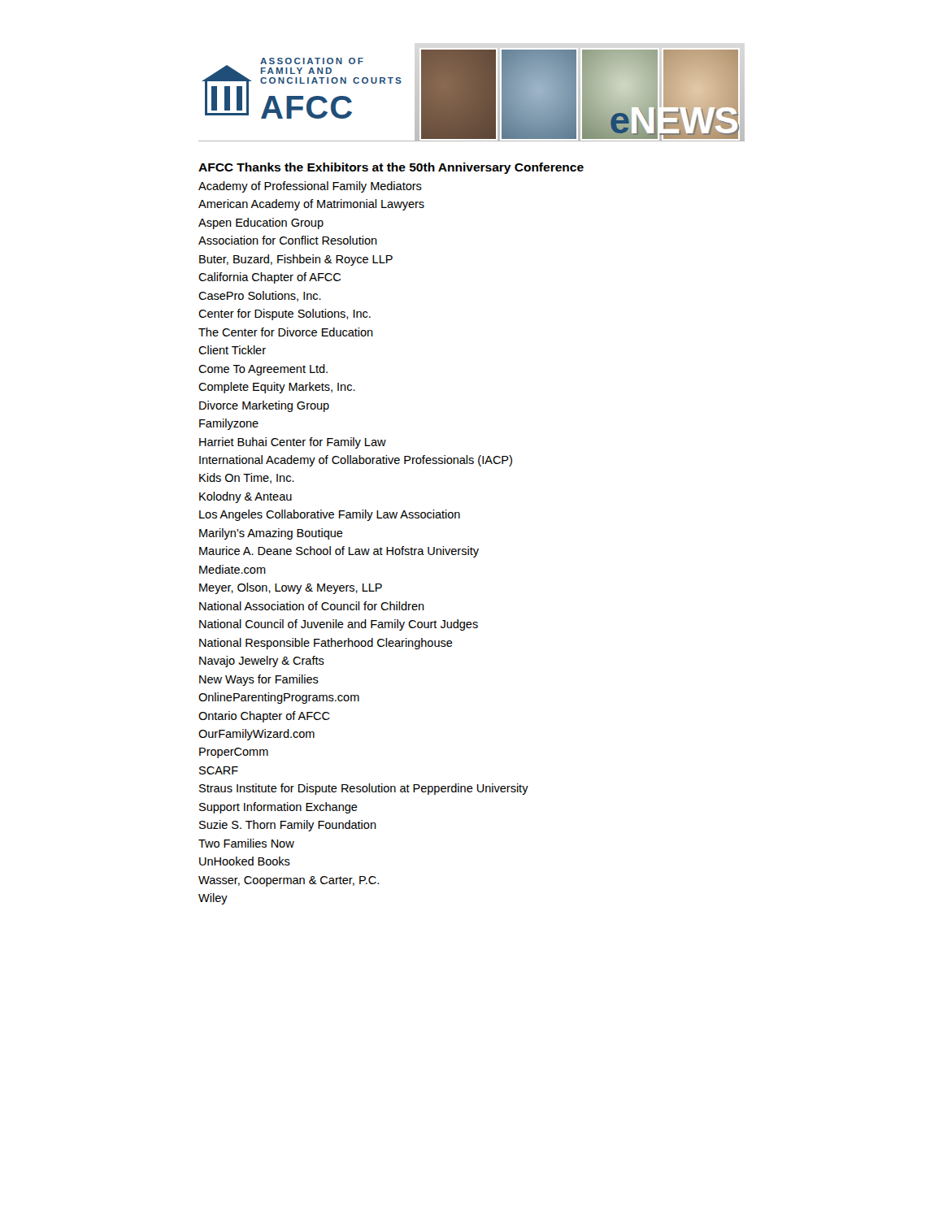Association of Family and Conciliation Courts AFCC
e NEWS
AFCC Thanks the Exhibitors at the 50th Anniversary Conference
Academy of Professional Family Mediators
American Academy of Matrimonial Lawyers
Aspen Education Group
Association for Conflict Resolution
Buter, Buzard, Fishbein & Royce LLP
California Chapter of AFCC
CasePro Solutions, Inc.
Center for Dispute Solutions, Inc.
The Center for Divorce Education
Client Tickler
Come To Agreement Ltd.
Complete Equity Markets, Inc.
Divorce Marketing Group
Familyzone
Harriet Buhai Center for Family Law
International Academy of Collaborative Professionals (IACP)
Kids On Time, Inc.
Kolodny & Anteau
Los Angeles Collaborative Family Law Association
Marilyn’s Amazing Boutique
Maurice A. Deane School of Law at Hofstra University
Mediate.com
Meyer, Olson, Lowy & Meyers, LLP
National Association of Council for Children
National Council of Juvenile and Family Court Judges
National Responsible Fatherhood Clearinghouse
Navajo Jewelry & Crafts
New Ways for Families
OnlineParentingPrograms.com
Ontario Chapter of AFCC
OurFamilyWizard.com
ProperComm
SCARF
Straus Institute for Dispute Resolution at Pepperdine University
Support Information Exchange
Suzie S. Thorn Family Foundation
Two Families Now
UnHooked Books
Wasser, Cooperman & Carter, P.C.
Wiley